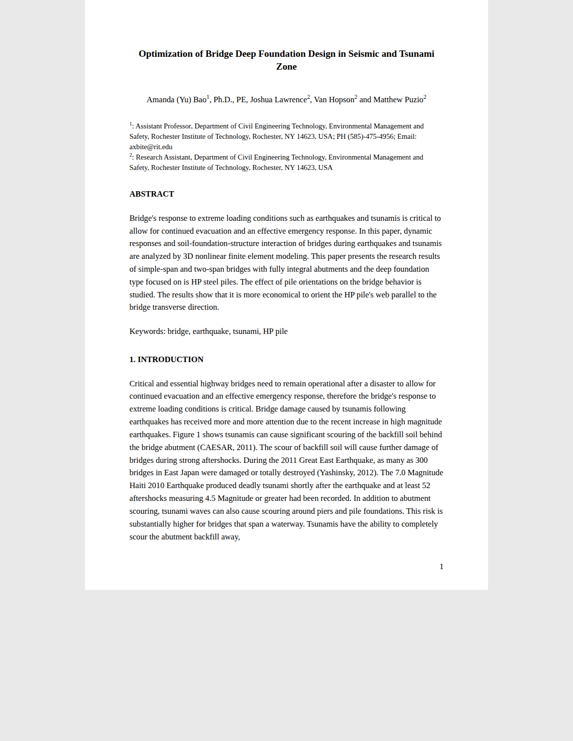Optimization of Bridge Deep Foundation Design in Seismic and Tsunami Zone
Amanda (Yu) Bao1, Ph.D., PE, Joshua Lawrence2, Van Hopson2 and Matthew Puzio2
1: Assistant Professor, Department of Civil Engineering Technology, Environmental Management and Safety, Rochester Institute of Technology, Rochester, NY 14623, USA; PH (585)-475-4956; Email: axbite@rit.edu
2: Research Assistant, Department of Civil Engineering Technology, Environmental Management and Safety, Rochester Institute of Technology, Rochester, NY 14623, USA
Abstract
Bridge's response to extreme loading conditions such as earthquakes and tsunamis is critical to allow for continued evacuation and an effective emergency response. In this paper, dynamic responses and soil-foundation-structure interaction of bridges during earthquakes and tsunamis are analyzed by 3D nonlinear finite element modeling. This paper presents the research results of simple-span and two-span bridges with fully integral abutments and the deep foundation type focused on is HP steel piles. The effect of pile orientations on the bridge behavior is studied. The results show that it is more economical to orient the HP pile's web parallel to the bridge transverse direction.
Keywords: bridge, earthquake, tsunami, HP pile
1. Introduction
Critical and essential highway bridges need to remain operational after a disaster to allow for continued evacuation and an effective emergency response, therefore the bridge's response to extreme loading conditions is critical. Bridge damage caused by tsunamis following earthquakes has received more and more attention due to the recent increase in high magnitude earthquakes. Figure 1 shows tsunamis can cause significant scouring of the backfill soil behind the bridge abutment (CAESAR, 2011). The scour of backfill soil will cause further damage of bridges during strong aftershocks. During the 2011 Great East Earthquake, as many as 300 bridges in East Japan were damaged or totally destroyed (Yashinsky, 2012). The 7.0 Magnitude Haiti 2010 Earthquake produced deadly tsunami shortly after the earthquake and at least 52 aftershocks measuring 4.5 Magnitude or greater had been recorded. In addition to abutment scouring, tsunami waves can also cause scouring around piers and pile foundations. This risk is substantially higher for bridges that span a waterway. Tsunamis have the ability to completely scour the abutment backfill away,
1